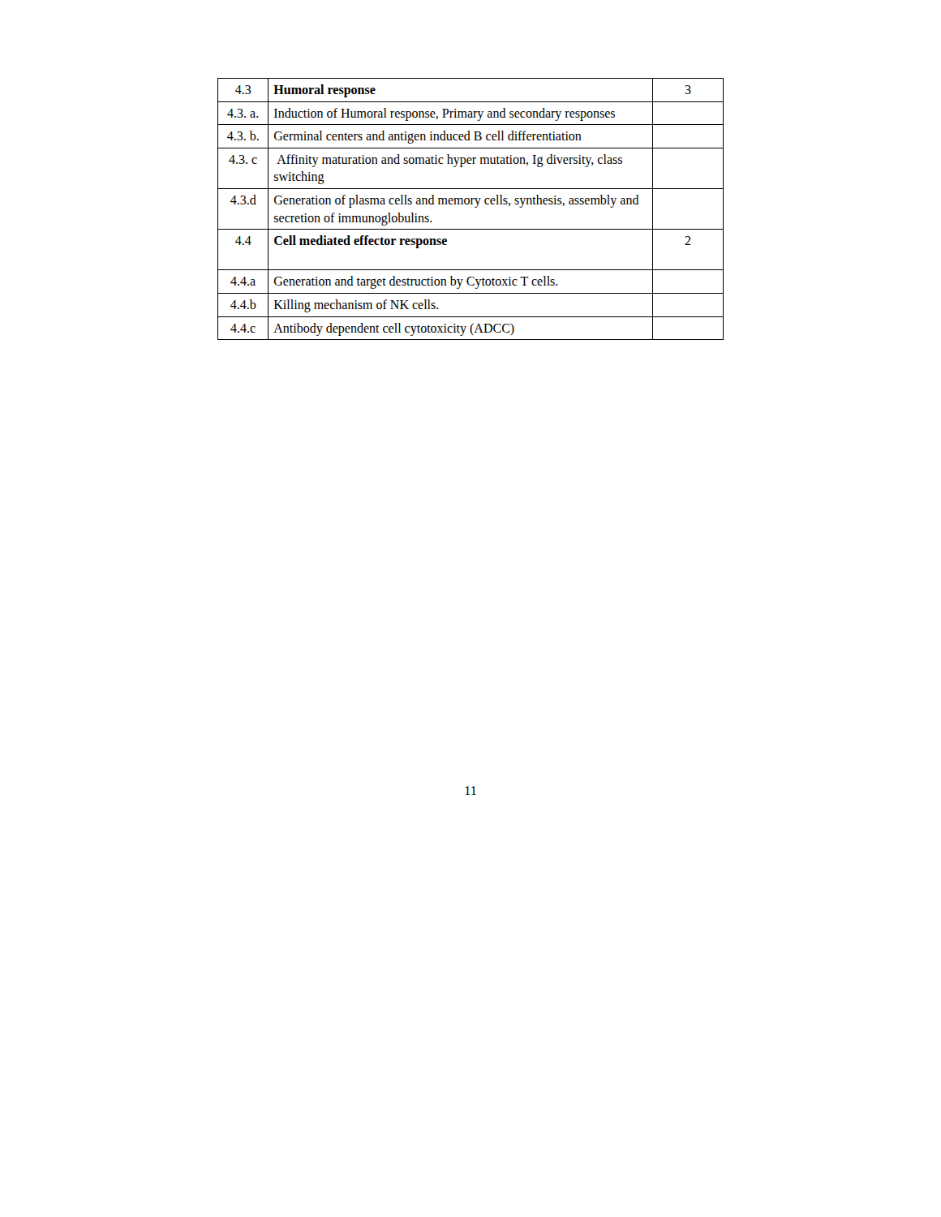| 4.3 | Humoral response | 3 |
| 4.3. a. | Induction of Humoral response, Primary and secondary responses | |
| 4.3. b. | Germinal centers and antigen induced B cell differentiation | |
| 4.3. c | Affinity maturation and somatic hyper mutation, Ig diversity, class switching | |
| 4.3.d | Generation of plasma cells and memory cells, synthesis, assembly and secretion of immunoglobulins. | |
| 4.4 | Cell mediated effector response | 2 |
| 4.4.a | Generation and target destruction by Cytotoxic T cells. | |
| 4.4.b | Killing mechanism of NK cells. | |
| 4.4.c | Antibody dependent cell cytotoxicity (ADCC) | |
11